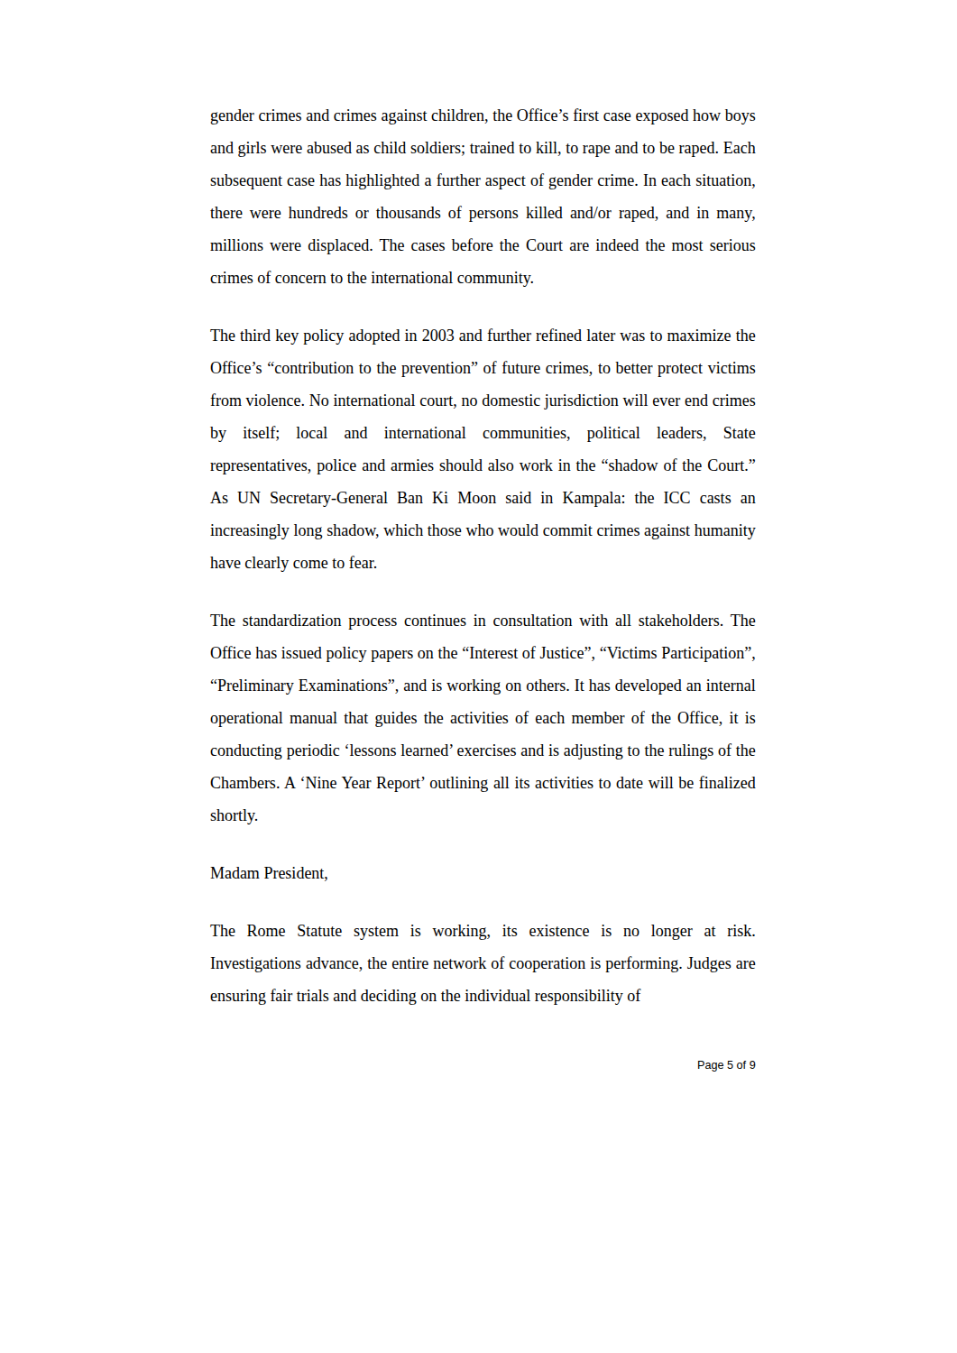gender crimes and crimes against children, the Office’s first case exposed how boys and girls were abused as child soldiers; trained to kill, to rape and to be raped. Each subsequent case has highlighted a further aspect of gender crime. In each situation, there were hundreds or thousands of persons killed and/or raped, and in many, millions were displaced. The cases before the Court are indeed the most serious crimes of concern to the international community.
The third key policy adopted in 2003 and further refined later was to maximize the Office’s “contribution to the prevention” of future crimes, to better protect victims from violence. No international court, no domestic jurisdiction will ever end crimes by itself; local and international communities, political leaders, State representatives, police and armies should also work in the “shadow of the Court.” As UN Secretary-General Ban Ki Moon said in Kampala: the ICC casts an increasingly long shadow, which those who would commit crimes against humanity have clearly come to fear.
The standardization process continues in consultation with all stakeholders. The Office has issued policy papers on the “Interest of Justice”, “Victims Participation”, “Preliminary Examinations”, and is working on others. It has developed an internal operational manual that guides the activities of each member of the Office, it is conducting periodic ‘lessons learned’ exercises and is adjusting to the rulings of the Chambers. A ‘Nine Year Report’ outlining all its activities to date will be finalized shortly.
Madam President,
The Rome Statute system is working, its existence is no longer at risk. Investigations advance, the entire network of cooperation is performing. Judges are ensuring fair trials and deciding on the individual responsibility of
Page 5 of 9